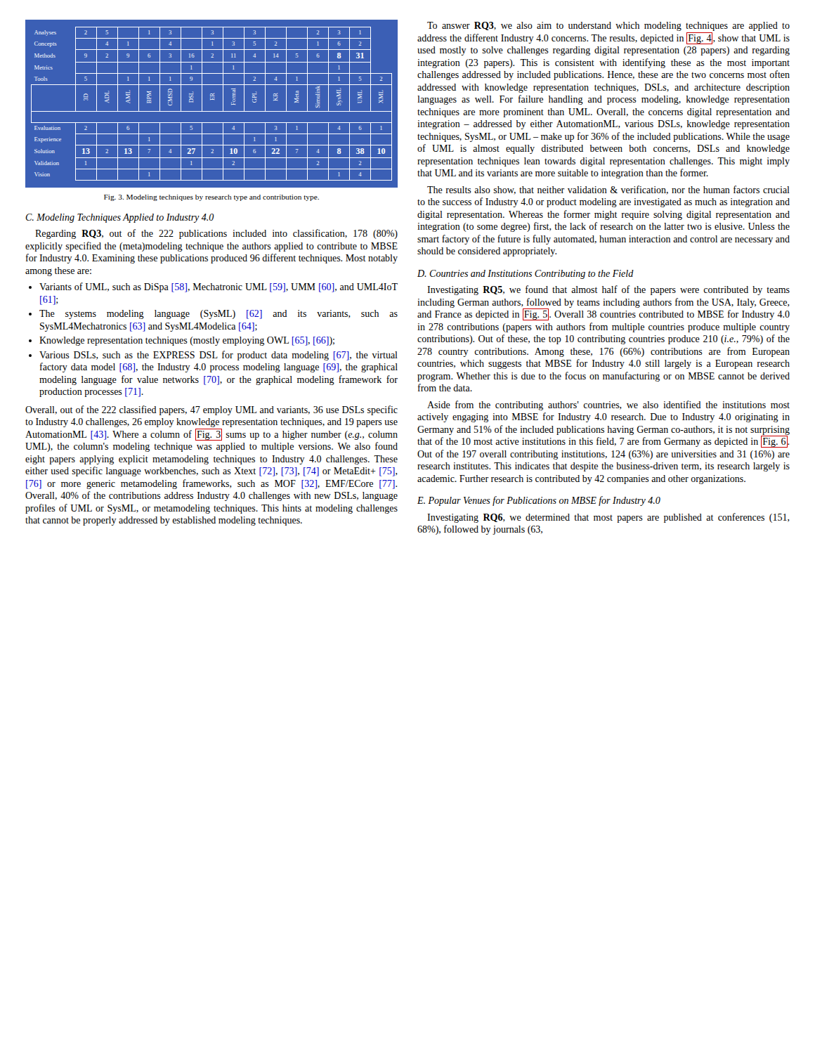| Analyses | 2 | 5 | | 1 | 3 | | 3 | | 3 | | | 2 | 3 | 1 |
| Concepts | | 4 | 1 | | 4 | | 1 | 3 | 5 | 2 | | 1 | 6 | 2 |
| Methods | 9 | 2 | 9 | 6 | 3 | 16 | 2 | 11 | 4 | 14 | 5 | 6 | 8 | 31 |
| Metrics | | | | | | 1 | | 1 | | | | | 1 | |
| Tools | 5 | | 1 | 1 | 1 | 9 | | | 2 | 4 | 1 | | 1 | 5 | 2 |
| | 3D | ADL | AML | BPM | CMSD | DSL | ER | Formal | GPL | KR | Meta | Simulink | SysML | UML | XML |
| Evaluation | 2 | | 6 | | | 5 | | 4 | | 3 | 1 | | 4 | 6 | 1 |
| Experience | | | | 1 | | | | | 1 | 1 | | | | | |
| Solution | 13 | 2 | 13 | 7 | 4 | 27 | 2 | 10 | 6 | 22 | 7 | 4 | 8 | 38 | 10 |
| Validation | 1 | | | | | 1 | | 2 | | | | 2 | | 2 | |
| Vision | | | | 1 | | | | | | | | | 1 | 4 | |
Fig. 3. Modeling techniques by research type and contribution type.
C. Modeling Techniques Applied to Industry 4.0
Regarding RQ3, out of the 222 publications included into classification, 178 (80%) explicitly specified the (meta)modeling technique the authors applied to contribute to MBSE for Industry 4.0. Examining these publications produced 96 different techniques. Most notably among these are:
Variants of UML, such as DiSpa [58], Mechatronic UML [59], UMM [60], and UML4IoT [61];
The systems modeling language (SysML) [62] and its variants, such as SysML4Mechatronics [63] and SysML4Modelica [64];
Knowledge representation techniques (mostly employing OWL [65], [66]);
Various DSLs, such as the EXPRESS DSL for product data modeling [67], the virtual factory data model [68], the Industry 4.0 process modeling language [69], the graphical modeling language for value networks [70], or the graphical modeling framework for production processes [71].
Overall, out of the 222 classified papers, 47 employ UML and variants, 36 use DSLs specific to Industry 4.0 challenges, 26 employ knowledge representation techniques, and 19 papers use AutomationML [43]. Where a column of Fig. 3 sums up to a higher number (e.g., column UML), the column's modeling technique was applied to multiple versions. We also found eight papers applying explicit metamodeling techniques to Industry 4.0 challenges. These either used specific language workbenches, such as Xtext [72], [73], [74] or MetaEdit+ [75], [76] or more generic metamodeling frameworks, such as MOF [32], EMF/ECore [77]. Overall, 40% of the contributions address Industry 4.0 challenges with new DSLs, language profiles of UML or SysML, or metamodeling techniques. This hints at modeling challenges that cannot be properly addressed by established modeling techniques.
To answer RQ3, we also aim to understand which modeling techniques are applied to address the different Industry 4.0 concerns. The results, depicted in Fig. 4, show that UML is used mostly to solve challenges regarding digital representation (28 papers) and regarding integration (23 papers). This is consistent with identifying these as the most important challenges addressed by included publications. Hence, these are the two concerns most often addressed with knowledge representation techniques, DSLs, and architecture description languages as well. For failure handling and process modeling, knowledge representation techniques are more prominent than UML. Overall, the concerns digital representation and integration – addressed by either AutomationML, various DSLs, knowledge representation techniques, SysML, or UML – make up for 36% of the included publications. While the usage of UML is almost equally distributed between both concerns, DSLs and knowledge representation techniques lean towards digital representation challenges. This might imply that UML and its variants are more suitable to integration than the former.
The results also show, that neither validation & verification, nor the human factors crucial to the success of Industry 4.0 or product modeling are investigated as much as integration and digital representation. Whereas the former might require solving digital representation and integration (to some degree) first, the lack of research on the latter two is elusive. Unless the smart factory of the future is fully automated, human interaction and control are necessary and should be considered appropriately.
D. Countries and Institutions Contributing to the Field
Investigating RQ5, we found that almost half of the papers were contributed by teams including German authors, followed by teams including authors from the USA, Italy, Greece, and France as depicted in Fig. 5. Overall 38 countries contributed to MBSE for Industry 4.0 in 278 contributions (papers with authors from multiple countries produce multiple country contributions). Out of these, the top 10 contributing countries produce 210 (i.e., 79%) of the 278 country contributions. Among these, 176 (66%) contributions are from European countries, which suggests that MBSE for Industry 4.0 still largely is a European research program. Whether this is due to the focus on manufacturing or on MBSE cannot be derived from the data.
Aside from the contributing authors' countries, we also identified the institutions most actively engaging into MBSE for Industry 4.0 research. Due to Industry 4.0 originating in Germany and 51% of the included publications having German co-authors, it is not surprising that of the 10 most active institutions in this field, 7 are from Germany as depicted in Fig. 6. Out of the 197 overall contributing institutions, 124 (63%) are universities and 31 (16%) are research institutes. This indicates that despite the business-driven term, its research largely is academic. Further research is contributed by 42 companies and other organizations.
E. Popular Venues for Publications on MBSE for Industry 4.0
Investigating RQ6, we determined that most papers are published at conferences (151, 68%), followed by journals (63,